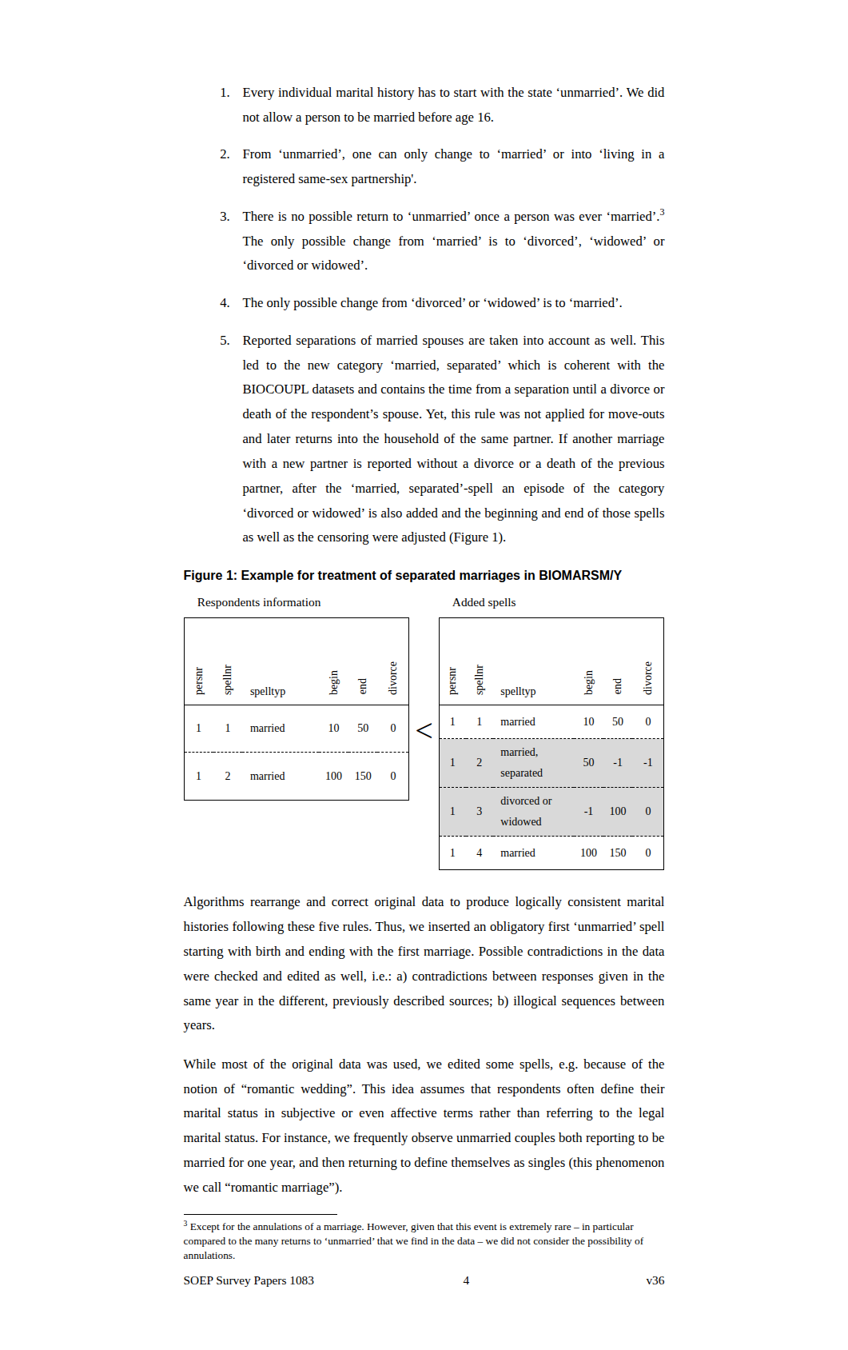Every individual marital history has to start with the state ‘unmarried’. We did not allow a person to be married before age 16.
From ‘unmarried’, one can only change to ‘married’ or into ‘living in a registered same-sex partnership'.
There is no possible return to ‘unmarried’ once a person was ever ‘married’.3 The only possible change from ‘married’ is to ‘divorced’, ‘widowed’ or ‘divorced or widowed’.
The only possible change from ‘divorced’ or ‘widowed’ is to ‘married’.
Reported separations of married spouses are taken into account as well. This led to the new category ‘married, separated’ which is coherent with the BIOCOUPL datasets and contains the time from a separation until a divorce or death of the respondent’s spouse. Yet, this rule was not applied for move-outs and later returns into the household of the same partner. If another marriage with a new partner is reported without a divorce or a death of the previous partner, after the ‘married, separated’-spell an episode of the category ‘divorced or widowed’ is also added and the beginning and end of those spells as well as the censoring were adjusted (Figure 1).
Figure 1: Example for treatment of separated marriages in BIOMARSM/Y
Respondents information
| persnr | spellnr | spelltyp | begin | end | divorce |
| 1 | 1 | married | 10 | 50 | 0 |
| 1 | 2 | married | 100 | 150 | 0 |
<
Added spells
| persnr | spellnr | spelltyp | begin | end | divorce |
| 1 | 1 | married | 10 | 50 | 0 |
| 1 | 2 | married, separated | 50 | -1 | -1 |
| 1 | 3 | divorced or widowed | -1 | 100 | 0 |
| 1 | 4 | married | 100 | 150 | 0 |
Algorithms rearrange and correct original data to produce logically consistent marital histories following these five rules. Thus, we inserted an obligatory first ‘unmarried’ spell starting with birth and ending with the first marriage. Possible contradictions in the data were checked and edited as well, i.e.: a) contradictions between responses given in the same year in the different, previously described sources; b) illogical sequences between years.
While most of the original data was used, we edited some spells, e.g. because of the notion of “romantic wedding”. This idea assumes that respondents often define their marital status in subjective or even affective terms rather than referring to the legal marital status. For instance, we frequently observe unmarried couples both reporting to be married for one year, and then returning to define themselves as singles (this phenomenon we call “romantic marriage”).
3 Except for the annulations of a marriage. However, given that this event is extremely rare – in particular compared to the many returns to ‘unmarried’ that we find in the data – we did not consider the possibility of annulations.
SOEP Survey Papers 1083
4
v36